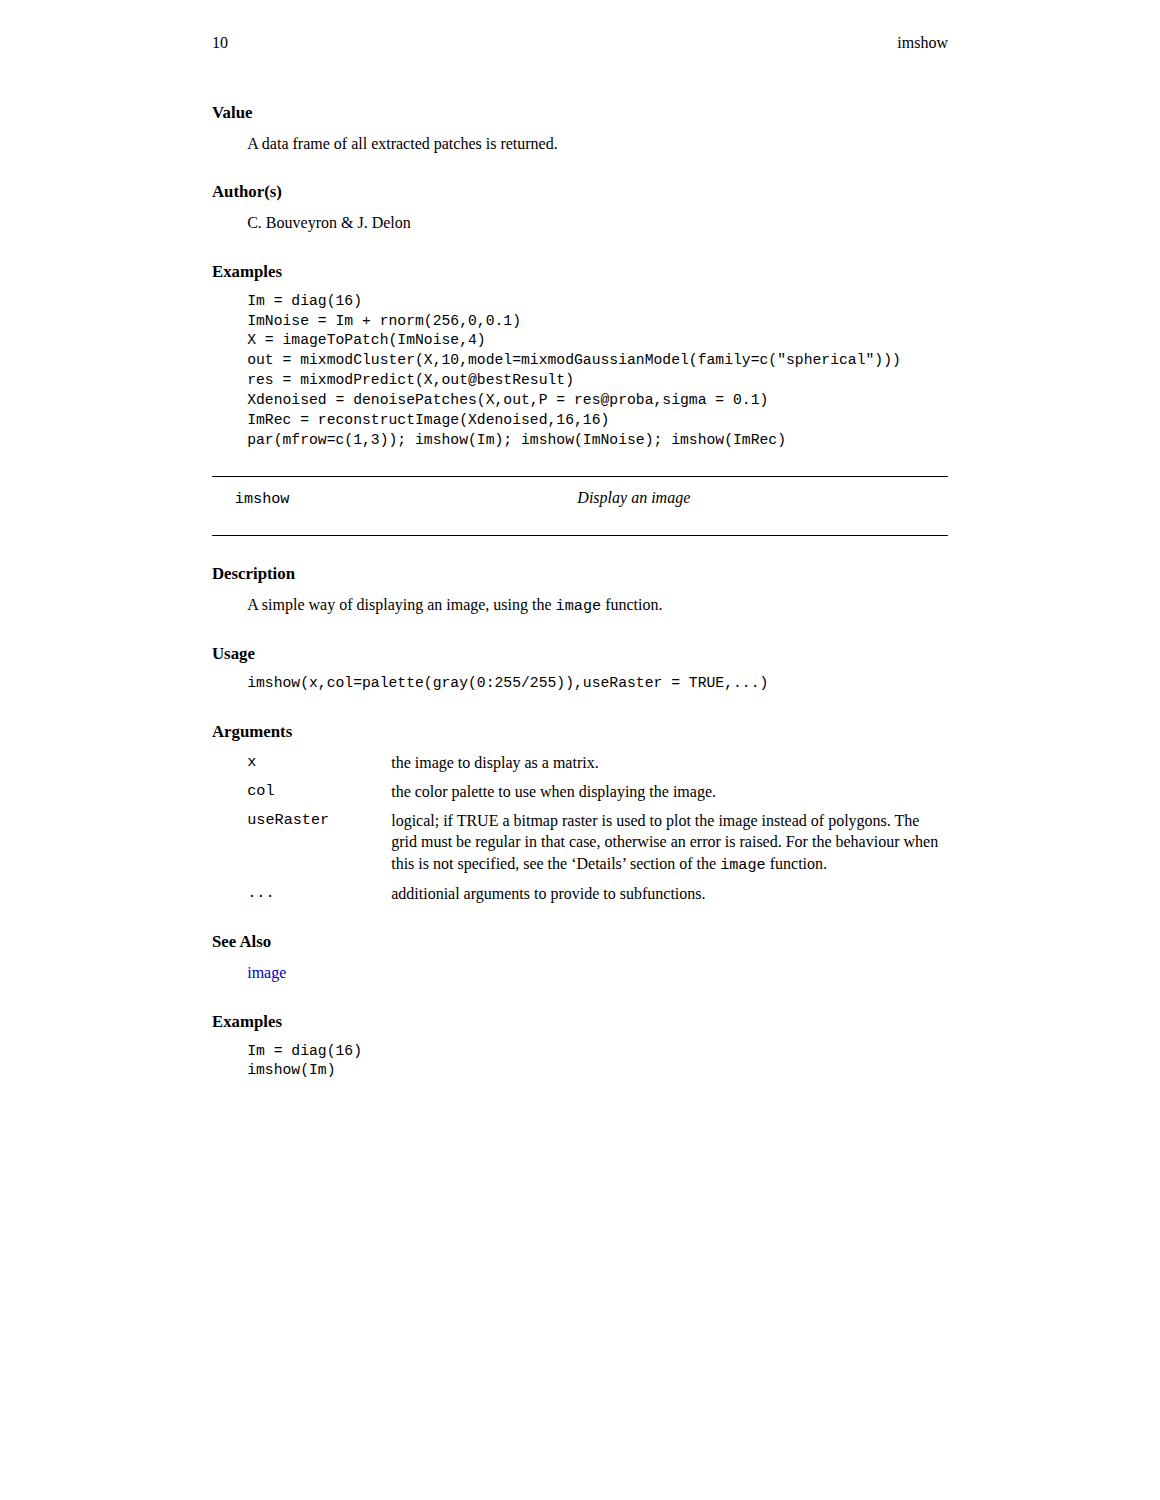10 imshow
Value
A data frame of all extracted patches is returned.
Author(s)
C. Bouveyron & J. Delon
Examples
Im = diag(16)
ImNoise = Im + rnorm(256,0,0.1)
X = imageToPatch(ImNoise,4)
out = mixmodCluster(X,10,model=mixmodGaussianModel(family=c("spherical")))
res = mixmodPredict(X,out@bestResult)
Xdenoised = denoisePatches(X,out,P = res@proba,sigma = 0.1)
ImRec = reconstructImage(Xdenoised,16,16)
par(mfrow=c(1,3)); imshow(Im); imshow(ImNoise); imshow(ImRec)
imshow Display an image
Description
A simple way of displaying an image, using the image function.
Usage
imshow(x,col=palette(gray(0:255/255)),useRaster = TRUE,...)
Arguments
x
the image to display as a matrix.
col
the color palette to use when displaying the image.
useRaster
logical; if TRUE a bitmap raster is used to plot the image instead of polygons. The grid must be regular in that case, otherwise an error is raised. For the behaviour when this is not specified, see the ‘Details’ section of the image function.
...
additionial arguments to provide to subfunctions.
See Also
image
Examples
Im = diag(16)
imshow(Im)